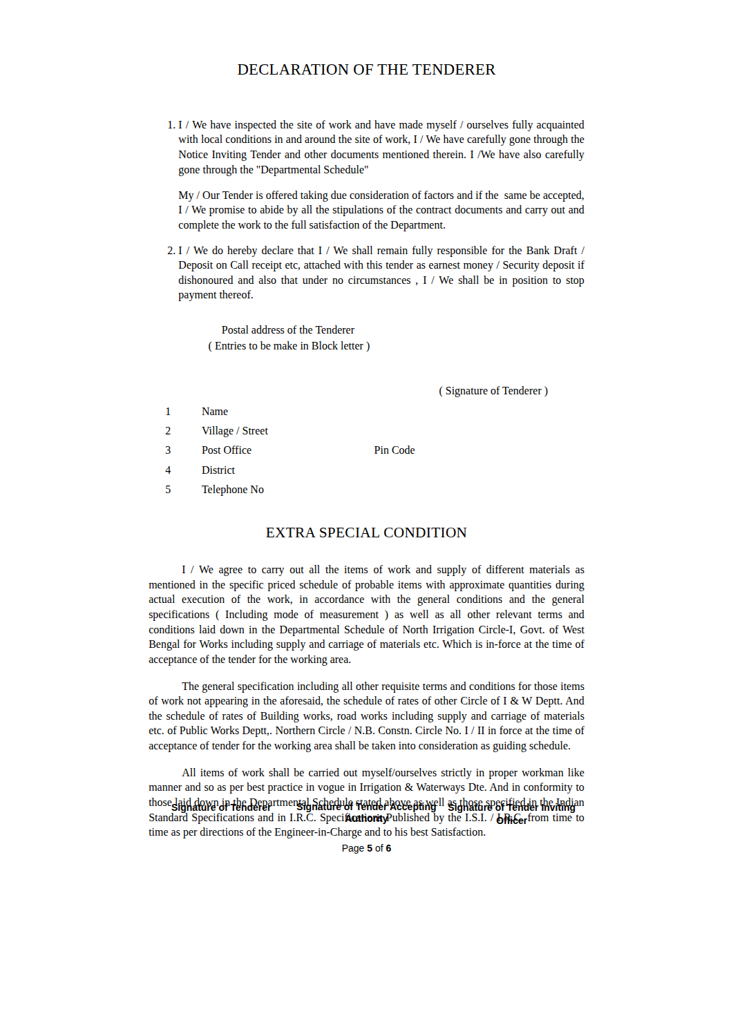DECLARATION OF THE TENDERER
I / We have inspected the site of work and have made myself / ourselves fully acquainted with local conditions in and around the site of work, I / We have carefully gone through the Notice Inviting Tender and other documents mentioned therein. I /We have also carefully gone through the "Departmental Schedule"
My / Our Tender is offered taking due consideration of factors and if the same be accepted, I / We promise to abide by all the stipulations of the contract documents and carry out and complete the work to the full satisfaction of the Department.
I / We do hereby declare that I / We shall remain fully responsible for the Bank Draft / Deposit on Call receipt etc, attached with this tender as earnest money / Security deposit if dishonoured and also that under no circumstances , I / We shall be in position to stop payment thereof.
Postal address of the Tenderer
( Entries to be make in Block letter )
( Signature of Tenderer )
| 1 | Name | |
| 2 | Village / Street | |
| 3 | Post Office | Pin Code |
| 4 | District | |
| 5 | Telephone No | |
EXTRA SPECIAL CONDITION
I / We agree to carry out all the items of work and supply of different materials as mentioned in the specific priced schedule of probable items with approximate quantities during actual execution of the work, in accordance with the general conditions and the general specifications ( Including mode of measurement ) as well as all other relevant terms and conditions laid down in the Departmental Schedule of North Irrigation Circle-I, Govt. of West Bengal for Works including supply and carriage of materials etc. Which is in-force at the time of acceptance of the tender for the working area.
The general specification including all other requisite terms and conditions for those items of work not appearing in the aforesaid, the schedule of rates of other Circle of I & W Deptt. And the schedule of rates of Building works, road works including supply and carriage of materials etc. of Public Works Deptt,. Northern Circle / N.B. Constn. Circle No. I / II in force at the time of acceptance of tender for the working area shall be taken into consideration as guiding schedule.
All items of work shall be carried out myself/ourselves strictly in proper workman like manner and so as per best practice in vogue in Irrigation & Waterways Dte. And in conformity to those laid down in the Departmental Schedule stated above as well as those specified in the Indian Standard Specifications and in I.R.C. Specifications Published by the I.S.I. / I.R.C. from time to time as per directions of the Engineer-in-Charge and to his best Satisfaction.
Signature of Tenderer
Signature of Tender Accepting
Authority
Signature of Tender Inviting Officer
Page 5 of 6